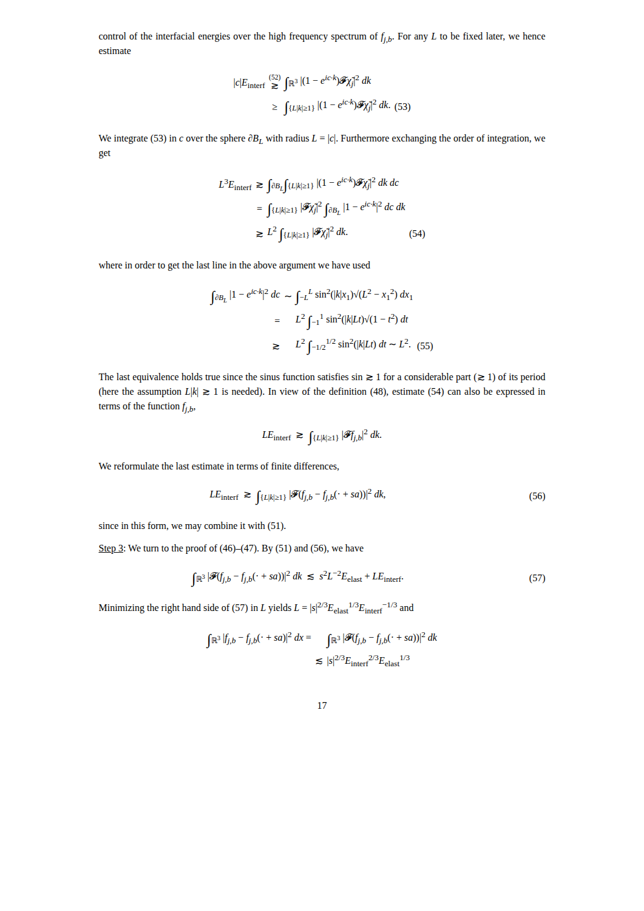control of the interfacial energies over the high frequency spectrum of fj,b. For any L to be fixed later, we hence estimate
| / c / E interf | (52) ≳ | ∫ ℝ 3 /(1 − e ic·k )𝓕 χ̃ j / 2 dk | |
| | ≥ | ∫ { L / k /≥1} /(1 − e ic·k )𝓕 χ̃ j / 2 dk . | (53) |
We integrate (53) in c over the sphere ∂BL with radius L = |c|. Furthermore exchanging the order of integration, we get
| L 3 E interf | ≳ | ∫ ∂ B L ∫ { L / k /≥1} /(1 − e ic·k )𝓕 χ̃ j / 2 dk dc | |
| | = | ∫ { L / k /≥1} /𝓕 χ̃ j / 2 ∫ ∂ B L /1 − e ic·k / 2 dc dk | |
| | ≳ | L 2 ∫ { L / k /≥1} /𝓕 χ̃ j / 2 dk . | (54) |
where in order to get the last line in the above argument we have used
| ∫ ∂ B L /1 − e ic·k / 2 dc | ∼ | ∫ − L L sin 2 (/ k / x 1 )√( L 2 − x 1 2 ) dx 1 | |
| = | | L 2 ∫ −1 1 sin 2 (/ k / Lt )√(1 − t 2 ) dt | |
| ≳ | | L 2 ∫ −1/2 1/2 sin 2 (/ k / Lt ) dt ∼ L 2 . | (55) |
The last equivalence holds true since the sinus function satisfies sin ≳ 1 for a considerable part (≳ 1) of its period (here the assumption L|k| ≳ 1 is needed). In view of the definition (48), estimate (54) can also be expressed in terms of the function fj,b,
LEinterf ≳ ∫{L|k|≥1} |𝓕fj,b|2 dk.
We reformulate the last estimate in terms of finite differences,
LEinterf ≳ ∫{L|k|≥1} |𝓕(fj,b − fj,b(· + sa))|2 dk,
(56)
since in this form, we may combine it with (51).
Step 3: We turn to the proof of (46)–(47). By (51) and (56), we have
∫ℝ3 |𝓕(fj,b − fj,b(· + sa))|2 dk ≲ s2L−2Eelast + LEinterf.
(57)
Minimizing the right hand side of (57) in L yields L = |s|2/3Eelast1/3Einterf−1/3 and
| ∫ ℝ 3 / f j,b − f j,b (· + sa )/ 2 dx = | | ∫ ℝ 3 /𝓕( f j,b − f j,b (· + sa ))/ 2 dk |
| | ≲ | / s / 2/3 E interf 2/3 E elast 1/3 |
17